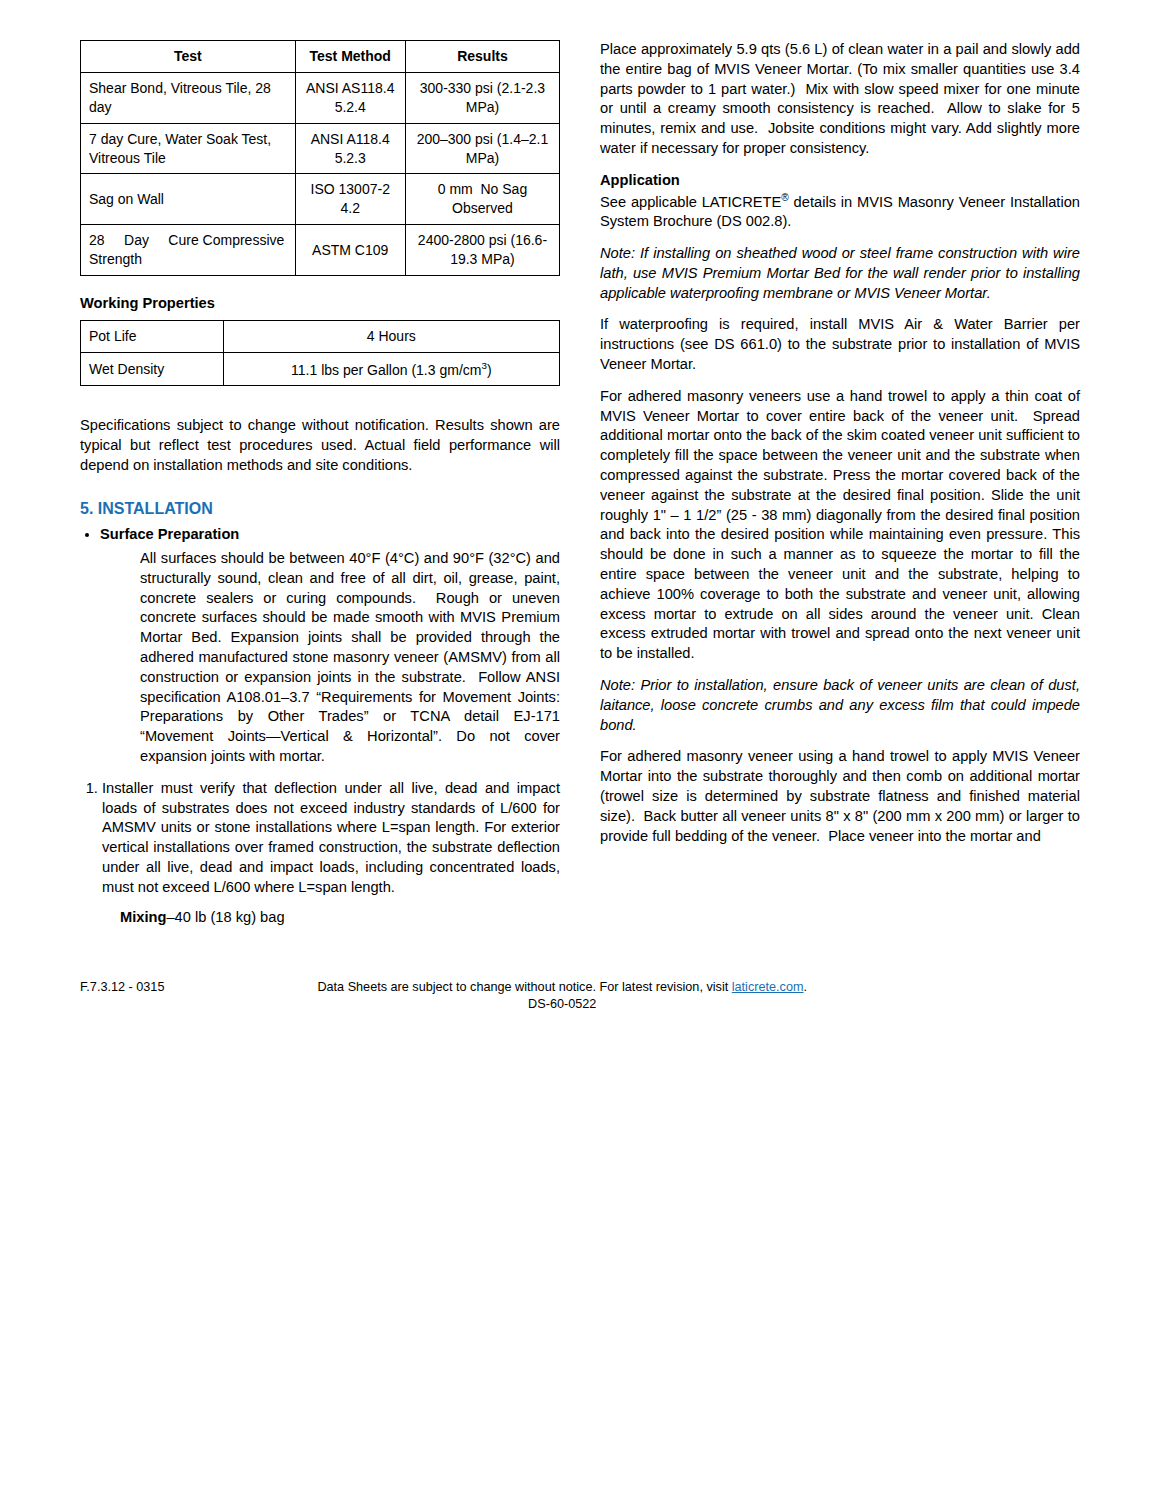| Test | Test Method | Results |
| --- | --- | --- |
| Shear Bond, Vitreous Tile, 28 day | ANSI AS118.4 5.2.4 | 300-330 psi (2.1-2.3 MPa) |
| 7 day Cure, Water Soak Test, Vitreous Tile | ANSI A118.4 5.2.3 | 200–300 psi (1.4–2.1 MPa) |
| Sag on Wall | ISO 13007-2 4.2 | 0 mm No Sag Observed |
| 28 Day Cure Compressive Strength | ASTM C109 | 2400-2800 psi (16.6-19.3 MPa) |
Working Properties
| Pot Life | 4 Hours |
| Wet Density | 11.1 lbs per Gallon (1.3 gm/cm 3 ) |
Specifications subject to change without notification. Results shown are typical but reflect test procedures used. Actual field performance will depend on installation methods and site conditions.
5. INSTALLATION
Surface Preparation
All surfaces should be between 40°F (4°C) and 90°F (32°C) and structurally sound, clean and free of all dirt, oil, grease, paint, concrete sealers or curing compounds. Rough or uneven concrete surfaces should be made smooth with MVIS Premium Mortar Bed. Expansion joints shall be provided through the adhered manufactured stone masonry veneer (AMSMV) from all construction or expansion joints in the substrate. Follow ANSI specification A108.01–3.7 “Requirements for Movement Joints: Preparations by Other Trades” or TCNA detail EJ-171 “Movement Joints—Vertical & Horizontal”. Do not cover expansion joints with mortar.
Installer must verify that deflection under all live, dead and impact loads of substrates does not exceed industry standards of L/600 for AMSMV units or stone installations where L=span length. For exterior vertical installations over framed construction, the substrate deflection under all live, dead and impact loads, including concentrated loads, must not exceed L/600 where L=span length.
Mixing–40 lb (18 kg) bag
Place approximately 5.9 qts (5.6 L) of clean water in a pail and slowly add the entire bag of MVIS Veneer Mortar. (To mix smaller quantities use 3.4 parts powder to 1 part water.) Mix with slow speed mixer for one minute or until a creamy smooth consistency is reached. Allow to slake for 5 minutes, remix and use. Jobsite conditions might vary. Add slightly more water if necessary for proper consistency.
Application
See applicable LATICRETE® details in MVIS Masonry Veneer Installation System Brochure (DS 002.8).
Note: If installing on sheathed wood or steel frame construction with wire lath, use MVIS Premium Mortar Bed for the wall render prior to installing applicable waterproofing membrane or MVIS Veneer Mortar.
If waterproofing is required, install MVIS Air & Water Barrier per instructions (see DS 661.0) to the substrate prior to installation of MVIS Veneer Mortar.
For adhered masonry veneers use a hand trowel to apply a thin coat of MVIS Veneer Mortar to cover entire back of the veneer unit. Spread additional mortar onto the back of the skim coated veneer unit sufficient to completely fill the space between the veneer unit and the substrate when compressed against the substrate. Press the mortar covered back of the veneer against the substrate at the desired final position. Slide the unit roughly 1" – 1 1/2” (25 - 38 mm) diagonally from the desired final position and back into the desired position while maintaining even pressure. This should be done in such a manner as to squeeze the mortar to fill the entire space between the veneer unit and the substrate, helping to achieve 100% coverage to both the substrate and veneer unit, allowing excess mortar to extrude on all sides around the veneer unit. Clean excess extruded mortar with trowel and spread onto the next veneer unit to be installed.
Note: Prior to installation, ensure back of veneer units are clean of dust, laitance, loose concrete crumbs and any excess film that could impede bond.
For adhered masonry veneer using a hand trowel to apply MVIS Veneer Mortar into the substrate thoroughly and then comb on additional mortar (trowel size is determined by substrate flatness and finished material size). Back butter all veneer units 8" x 8" (200 mm x 200 mm) or larger to provide full bedding of the veneer. Place veneer into the mortar and
F.7.3.12 - 0315
Data Sheets are subject to change without notice. For latest revision, visit laticrete.com.
DS-60-0522